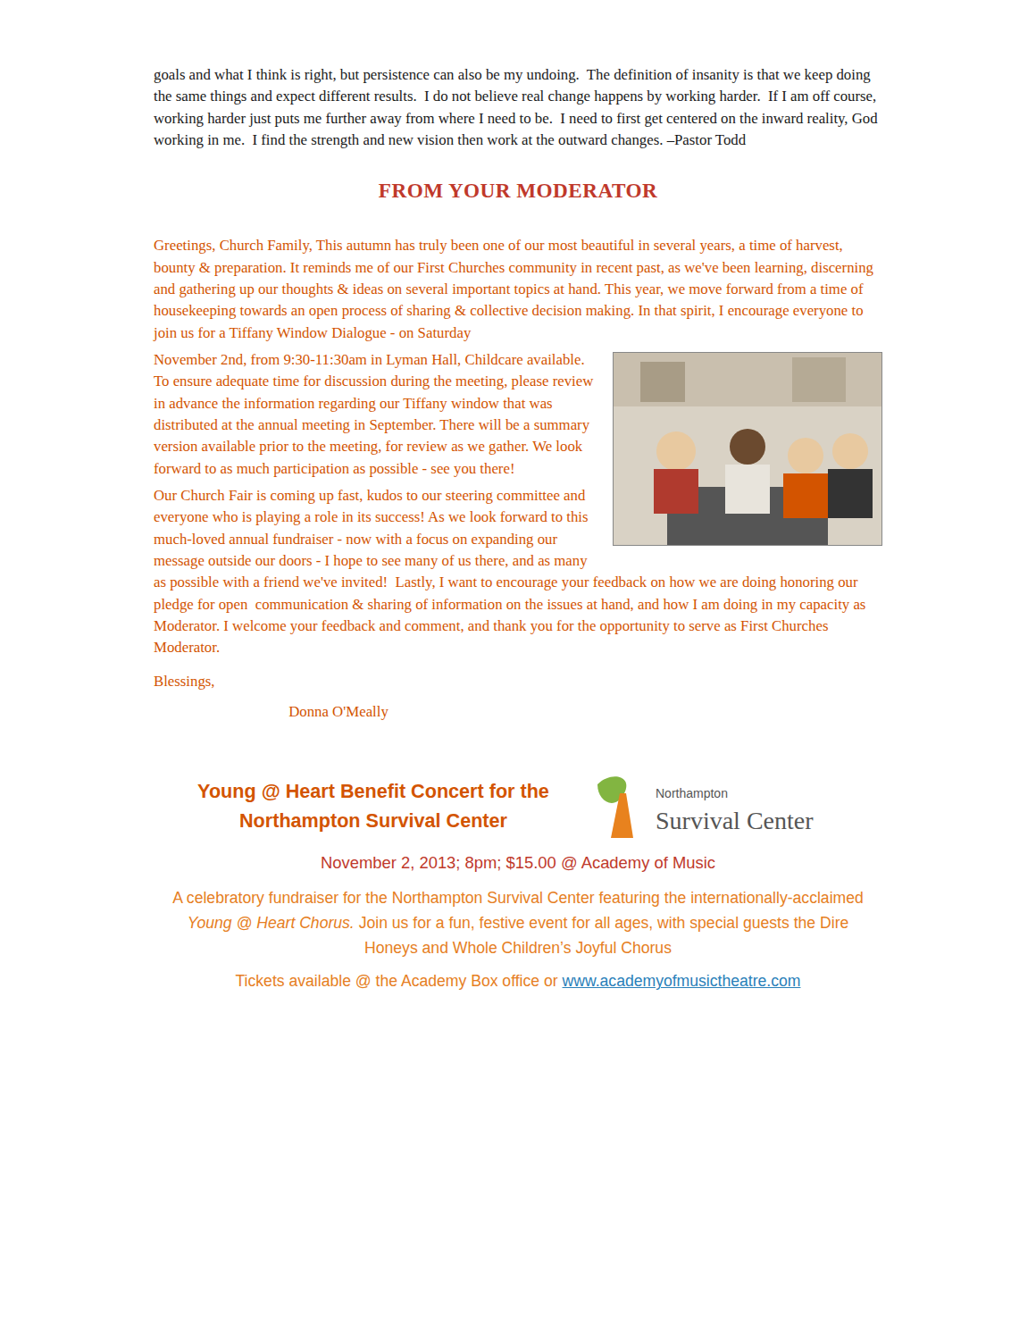goals and what I think is right, but persistence can also be my undoing. The definition of insanity is that we keep doing the same things and expect different results. I do not believe real change happens by working harder. If I am off course, working harder just puts me further away from where I need to be. I need to first get centered on the inward reality, God working in me. I find the strength and new vision then work at the outward changes. –Pastor Todd
FROM YOUR MODERATOR
Greetings, Church Family, This autumn has truly been one of our most beautiful in several years, a time of harvest, bounty & preparation. It reminds me of our First Churches community in recent past, as we've been learning, discerning and gathering up our thoughts & ideas on several important topics at hand. This year, we move forward from a time of housekeeping towards an open process of sharing & collective decision making. In that spirit, I encourage everyone to join us for a Tiffany Window Dialogue - on Saturday
November 2nd, from 9:30-11:30am in Lyman Hall, Childcare available. To ensure adequate time for discussion during the meeting, please review in advance the information regarding our Tiffany window that was distributed at the annual meeting in September. There will be a summary version available prior to the meeting, for review as we gather. We look forward to as much participation as possible - see you there!
Our Church Fair is coming up fast, kudos to our steering committee and everyone who is playing a role in its success! As we look forward to this much-loved annual fundraiser - now with a focus on expanding our message outside our doors - I hope to see many of us there, and as many as possible with a friend we've invited! Lastly, I want to encourage your feedback on how we are doing honoring our pledge for open communication & sharing of information on the issues at hand, and how I am doing in my capacity as Moderator. I welcome your feedback and comment, and thank you for the opportunity to serve as First Churches Moderator.
Blessings,
Donna O'Meally
Young @ Heart Benefit Concert for the
Northampton Survival Center
November 2, 2013; 8pm; $15.00 @ Academy of Music
A celebratory fundraiser for the Northampton Survival Center featuring the internationally-acclaimed Young @ Heart Chorus. Join us for a fun, festive event for all ages, with special guests the Dire Honeys and Whole Children’s Joyful Chorus
Tickets available @ the Academy Box office or www.academyofmusictheatre.com